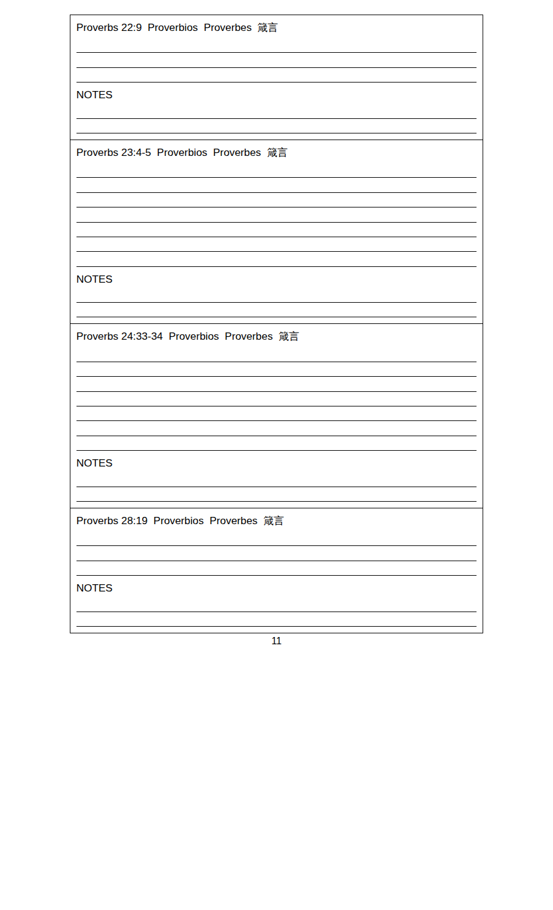Proverbs 22:9 Proverbios Proverbes 箴言
NOTES
Proverbs 23:4-5 Proverbios Proverbes 箴言
NOTES
Proverbs 24:33-34 Proverbios Proverbes 箴言
NOTES
Proverbs 28:19 Proverbios Proverbes 箴言
NOTES
11